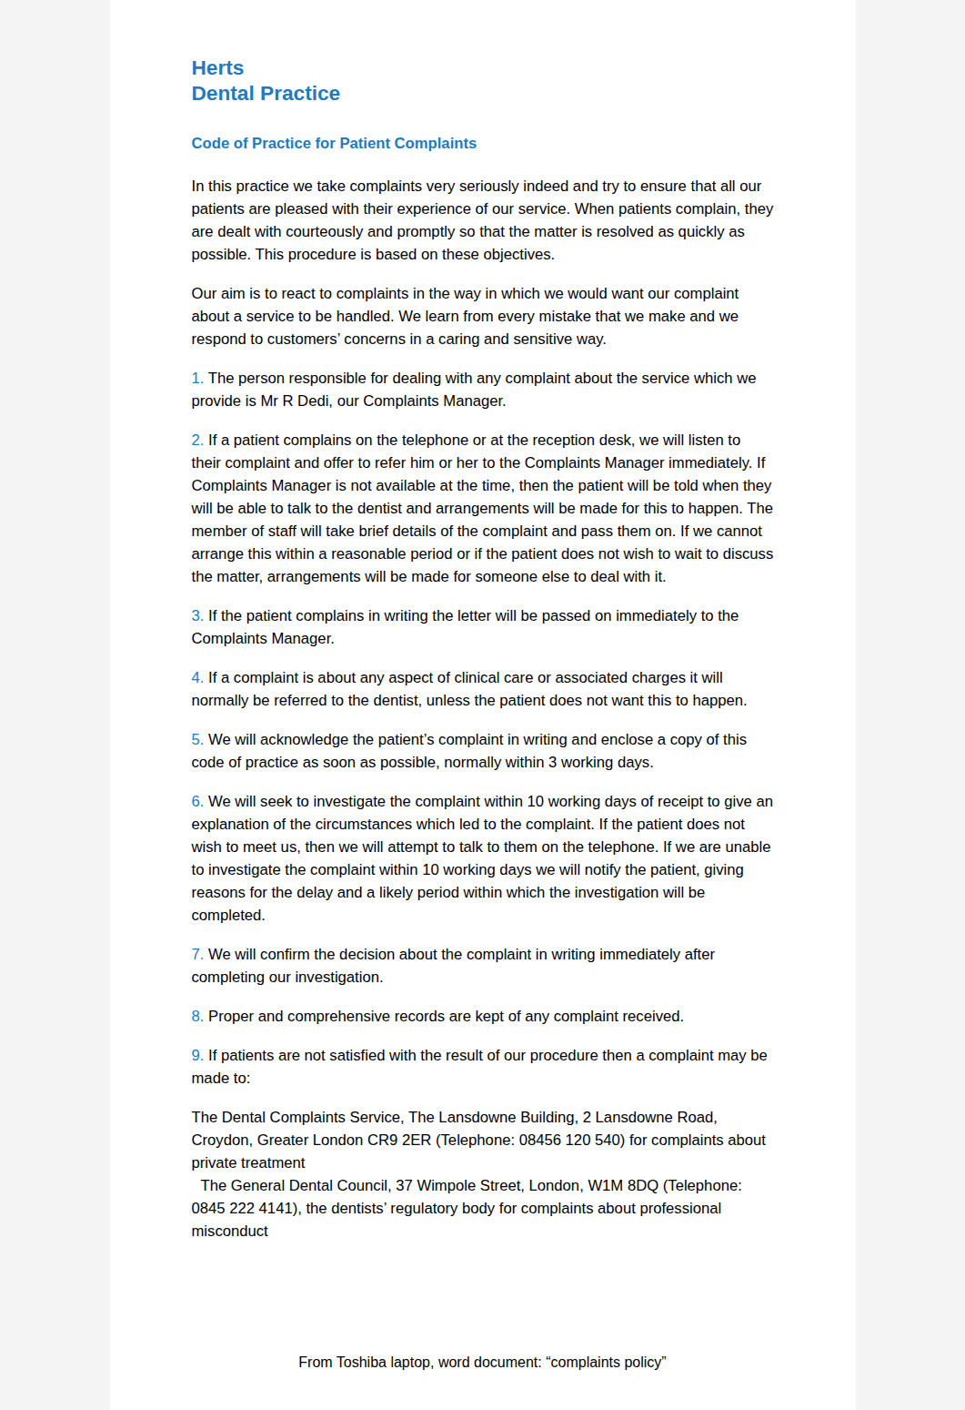Herts
Dental Practice
Code of Practice for Patient Complaints
In this practice we take complaints very seriously indeed and try to ensure that all our patients are pleased with their experience of our service. When patients complain, they are dealt with courteously and promptly so that the matter is resolved as quickly as possible. This procedure is based on these objectives.
Our aim is to react to complaints in the way in which we would want our complaint about a service to be handled. We learn from every mistake that we make and we respond to customers’ concerns in a caring and sensitive way.
The person responsible for dealing with any complaint about the service which we provide is Mr R Dedi, our Complaints Manager.
If a patient complains on the telephone or at the reception desk, we will listen to their complaint and offer to refer him or her to the Complaints Manager immediately. If Complaints Manager is not available at the time, then the patient will be told when they will be able to talk to the dentist and arrangements will be made for this to happen. The member of staff will take brief details of the complaint and pass them on. If we cannot arrange this within a reasonable period or if the patient does not wish to wait to discuss the matter, arrangements will be made for someone else to deal with it.
If the patient complains in writing the letter will be passed on immediately to the Complaints Manager.
If a complaint is about any aspect of clinical care or associated charges it will normally be referred to the dentist, unless the patient does not want this to happen.
We will acknowledge the patient’s complaint in writing and enclose a copy of this code of practice as soon as possible, normally within 3 working days.
We will seek to investigate the complaint within 10 working days of receipt to give an explanation of the circumstances which led to the complaint. If the patient does not wish to meet us, then we will attempt to talk to them on the telephone. If we are unable to investigate the complaint within 10 working days we will notify the patient, giving reasons for the delay and a likely period within which the investigation will be completed.
We will confirm the decision about the complaint in writing immediately after completing our investigation.
Proper and comprehensive records are kept of any complaint received.
If patients are not satisfied with the result of our procedure then a complaint may be made to:
The Dental Complaints Service, The Lansdowne Building, 2 Lansdowne Road, Croydon, Greater London CR9 2ER (Telephone: 08456 120 540) for complaints about private treatment
The General Dental Council, 37 Wimpole Street, London, W1M 8DQ (Telephone: 0845 222 4141), the dentists’ regulatory body for complaints about professional misconduct
From Toshiba laptop, word document: “complaints policy”